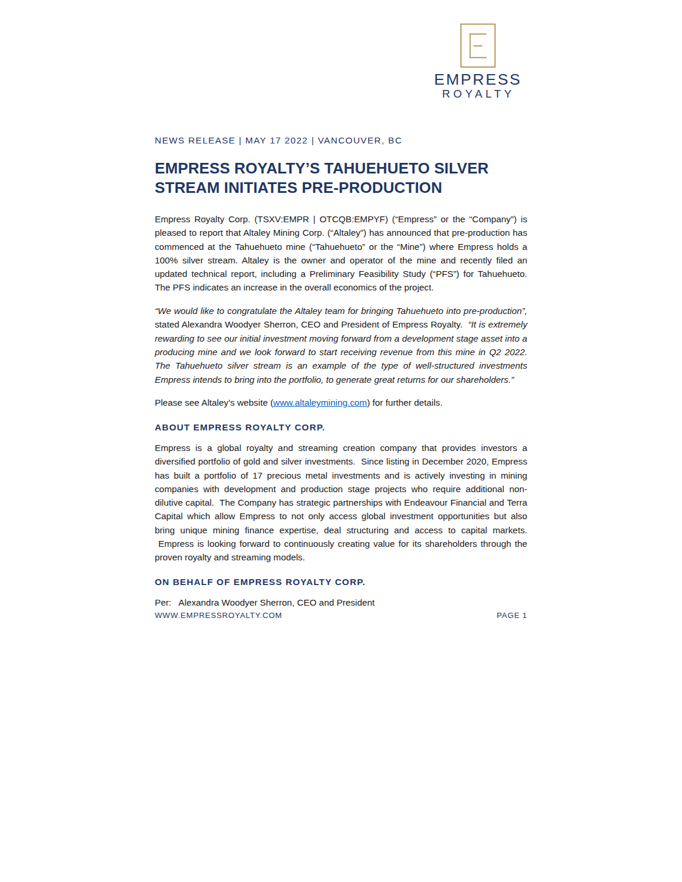EMPRESS
ROYALTY
NEWS RELEASE | MAY 17 2022 | VANCOUVER, BC
Empress Royalty’s Tahuehueto Silver Stream Initiates Pre-Production
Empress Royalty Corp. (TSXV:EMPR | OTCQB:EMPYF) (“Empress” or the “Company”) is pleased to report that Altaley Mining Corp. (“Altaley”) has announced that pre-production has commenced at the Tahuehueto mine (“Tahuehueto” or the “Mine”) where Empress holds a 100% silver stream. Altaley is the owner and operator of the mine and recently filed an updated technical report, including a Preliminary Feasibility Study (“PFS”) for Tahuehueto. The PFS indicates an increase in the overall economics of the project.
“We would like to congratulate the Altaley team for bringing Tahuehueto into pre-production”, stated Alexandra Woodyer Sherron, CEO and President of Empress Royalty. “It is extremely rewarding to see our initial investment moving forward from a development stage asset into a producing mine and we look forward to start receiving revenue from this mine in Q2 2022. The Tahuehueto silver stream is an example of the type of well-structured investments Empress intends to bring into the portfolio, to generate great returns for our shareholders.”
Please see Altaley’s website (www.altaleymining.com) for further details.
About Empress Royalty Corp.
Empress is a global royalty and streaming creation company that provides investors a diversified portfolio of gold and silver investments. Since listing in December 2020, Empress has built a portfolio of 17 precious metal investments and is actively investing in mining companies with development and production stage projects who require additional non-dilutive capital. The Company has strategic partnerships with Endeavour Financial and Terra Capital which allow Empress to not only access global investment opportunities but also bring unique mining finance expertise, deal structuring and access to capital markets. Empress is looking forward to continuously creating value for its shareholders through the proven royalty and streaming models.
On Behalf of Empress Royalty Corp.
Per: Alexandra Woodyer Sherron, CEO and President
WWW.EMPRESSROYALTY.COM PAGE 1